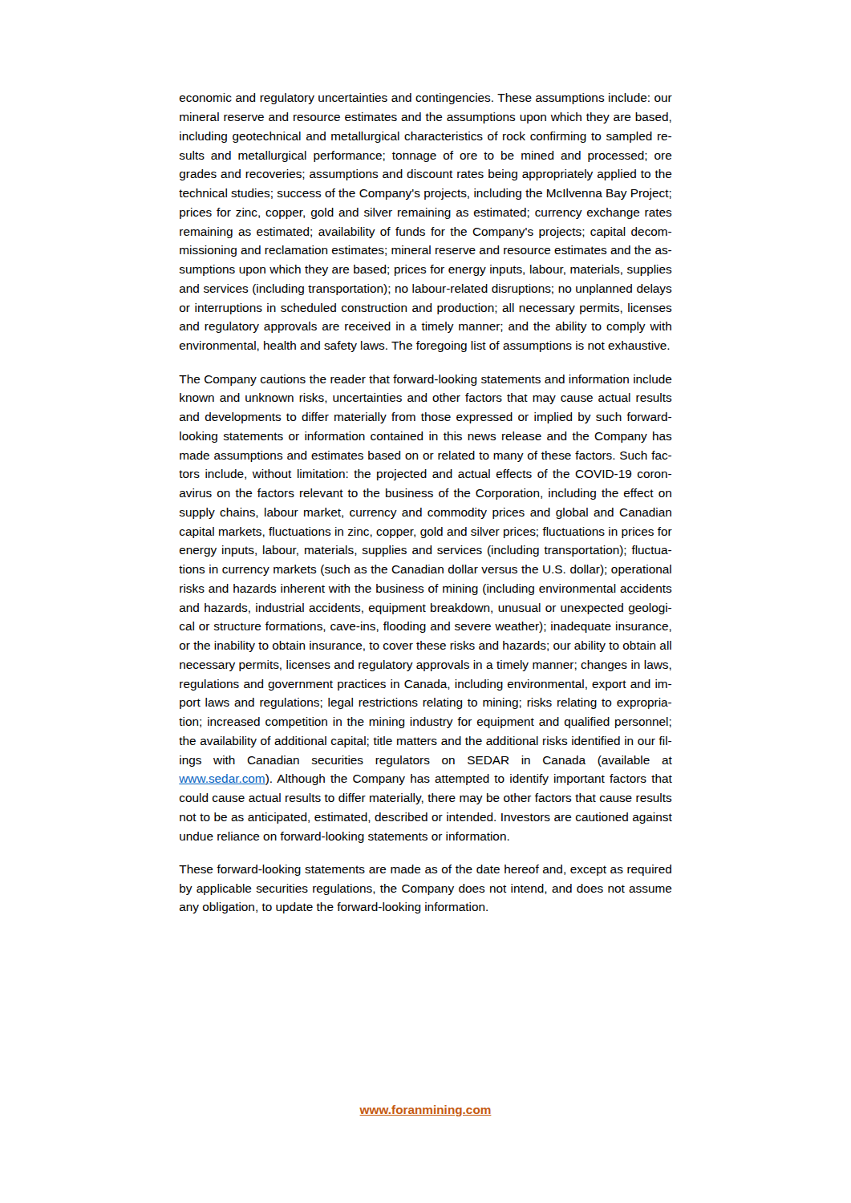economic and regulatory uncertainties and contingencies. These assumptions include: our mineral reserve and resource estimates and the assumptions upon which they are based, including geotechnical and metallurgical characteristics of rock confirming to sampled results and metallurgical performance; tonnage of ore to be mined and processed; ore grades and recoveries; assumptions and discount rates being appropriately applied to the technical studies; success of the Company's projects, including the McIlvenna Bay Project; prices for zinc, copper, gold and silver remaining as estimated; currency exchange rates remaining as estimated; availability of funds for the Company's projects; capital decommissioning and reclamation estimates; mineral reserve and resource estimates and the assumptions upon which they are based; prices for energy inputs, labour, materials, supplies and services (including transportation); no labour-related disruptions; no unplanned delays or interruptions in scheduled construction and production; all necessary permits, licenses and regulatory approvals are received in a timely manner; and the ability to comply with environmental, health and safety laws. The foregoing list of assumptions is not exhaustive.
The Company cautions the reader that forward-looking statements and information include known and unknown risks, uncertainties and other factors that may cause actual results and developments to differ materially from those expressed or implied by such forward-looking statements or information contained in this news release and the Company has made assumptions and estimates based on or related to many of these factors. Such factors include, without limitation: the projected and actual effects of the COVID-19 coronavirus on the factors relevant to the business of the Corporation, including the effect on supply chains, labour market, currency and commodity prices and global and Canadian capital markets, fluctuations in zinc, copper, gold and silver prices; fluctuations in prices for energy inputs, labour, materials, supplies and services (including transportation); fluctuations in currency markets (such as the Canadian dollar versus the U.S. dollar); operational risks and hazards inherent with the business of mining (including environmental accidents and hazards, industrial accidents, equipment breakdown, unusual or unexpected geological or structure formations, cave-ins, flooding and severe weather); inadequate insurance, or the inability to obtain insurance, to cover these risks and hazards; our ability to obtain all necessary permits, licenses and regulatory approvals in a timely manner; changes in laws, regulations and government practices in Canada, including environmental, export and import laws and regulations; legal restrictions relating to mining; risks relating to expropriation; increased competition in the mining industry for equipment and qualified personnel; the availability of additional capital; title matters and the additional risks identified in our filings with Canadian securities regulators on SEDAR in Canada (available at www.sedar.com). Although the Company has attempted to identify important factors that could cause actual results to differ materially, there may be other factors that cause results not to be as anticipated, estimated, described or intended. Investors are cautioned against undue reliance on forward-looking statements or information.
These forward-looking statements are made as of the date hereof and, except as required by applicable securities regulations, the Company does not intend, and does not assume any obligation, to update the forward-looking information.
www.foranmining.com